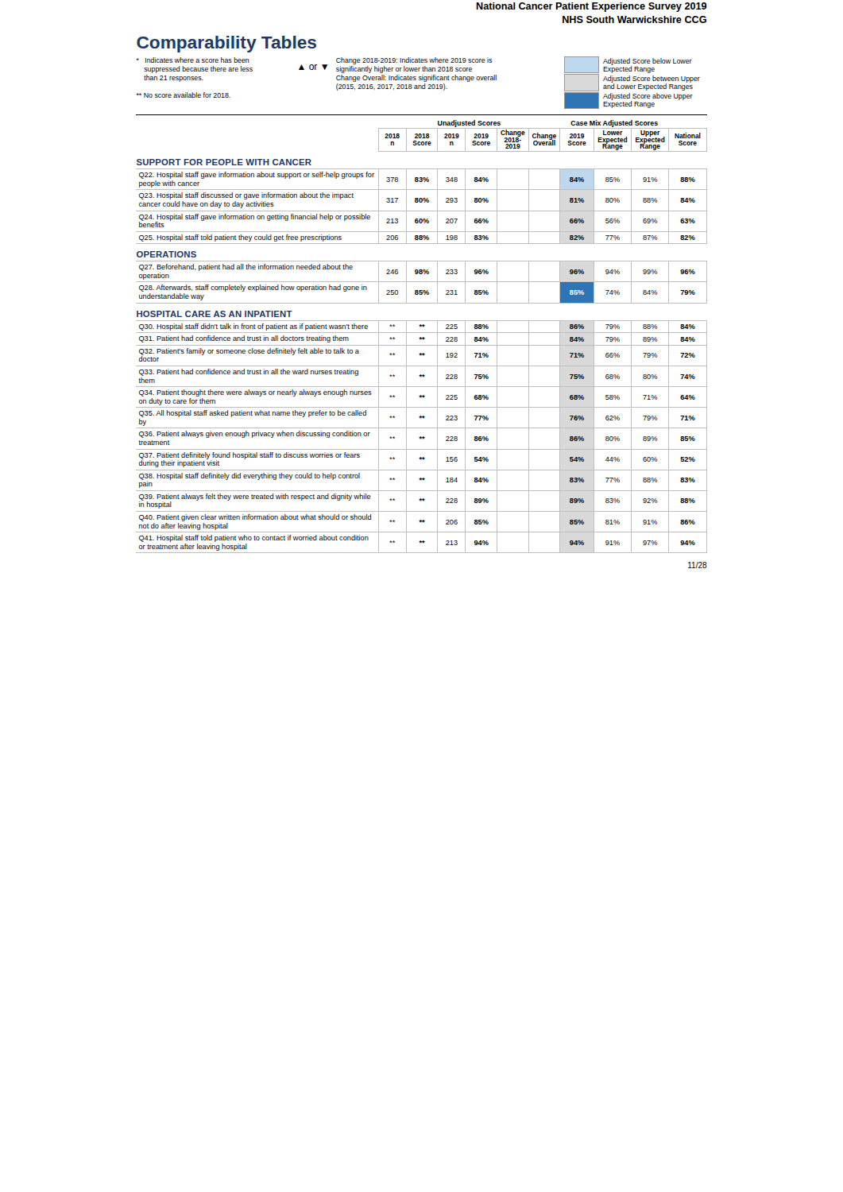National Cancer Patient Experience Survey 2019
NHS South Warwickshire CCG
Comparability Tables
| * Indicates where a score has been suppressed because there are less than 21 responses. ** No score available for 2018. | ▲ or ▼ | Change 2018-2019: Indicates where 2019 score is significantly higher or lower than 2018 score Change Overall: Indicates significant change overall (2015, 2016, 2017, 2018 and 2019). | Adjusted Score below Lower Expected Range Adjusted Score between Upper and Lower Expected Ranges Adjusted Score above Upper Expected Range |
| | Unadjusted Scores | Case Mix Adjusted Scores | |
| | 2018 n | 2018 Score | 2019 n | 2019 Score | Change 2018- 2019 | Change Overall | 2019 Score | Lower Expected Range | Upper Expected Range | National Score |
| SUPPORT FOR PEOPLE WITH CANCER |
| Q22. Hospital staff gave information about support or self-help groups for people with cancer | 378 | 83% | 348 | 84% | | | 84% | 85% | 91% | 88% |
| Q23. Hospital staff discussed or gave information about the impact cancer could have on day to day activities | 317 | 80% | 293 | 80% | | | 81% | 80% | 88% | 84% |
| Q24. Hospital staff gave information on getting financial help or possible benefits | 213 | 60% | 207 | 66% | | | 66% | 56% | 69% | 63% |
| Q25. Hospital staff told patient they could get free prescriptions | 206 | 88% | 198 | 83% | | | 82% | 77% | 87% | 82% |
| OPERATIONS |
| Q27. Beforehand, patient had all the information needed about the operation | 246 | 98% | 233 | 96% | | | 96% | 94% | 99% | 96% |
| Q28. Afterwards, staff completely explained how operation had gone in understandable way | 250 | 85% | 231 | 85% | | | 85% | 74% | 84% | 79% |
| HOSPITAL CARE AS AN INPATIENT |
| Q30. Hospital staff didn't talk in front of patient as if patient wasn't there | ** | ** | 225 | 88% | | | 86% | 79% | 88% | 84% |
| Q31. Patient had confidence and trust in all doctors treating them | ** | ** | 228 | 84% | | | 84% | 79% | 89% | 84% |
| Q32. Patient's family or someone close definitely felt able to talk to a doctor | ** | ** | 192 | 71% | | | 71% | 66% | 79% | 72% |
| Q33. Patient had confidence and trust in all the ward nurses treating them | ** | ** | 228 | 75% | | | 75% | 68% | 80% | 74% |
| Q34. Patient thought there were always or nearly always enough nurses on duty to care for them | ** | ** | 225 | 68% | | | 68% | 58% | 71% | 64% |
| Q35. All hospital staff asked patient what name they prefer to be called by | ** | ** | 223 | 77% | | | 76% | 62% | 79% | 71% |
| Q36. Patient always given enough privacy when discussing condition or treatment | ** | ** | 228 | 86% | | | 86% | 80% | 89% | 85% |
| Q37. Patient definitely found hospital staff to discuss worries or fears during their inpatient visit | ** | ** | 156 | 54% | | | 54% | 44% | 60% | 52% |
| Q38. Hospital staff definitely did everything they could to help control pain | ** | ** | 184 | 84% | | | 83% | 77% | 88% | 83% |
| Q39. Patient always felt they were treated with respect and dignity while in hospital | ** | ** | 228 | 89% | | | 89% | 83% | 92% | 88% |
| Q40. Patient given clear written information about what should or should not do after leaving hospital | ** | ** | 206 | 85% | | | 85% | 81% | 91% | 86% |
| Q41. Hospital staff told patient who to contact if worried about condition or treatment after leaving hospital | ** | ** | 213 | 94% | | | 94% | 91% | 97% | 94% |
11/28